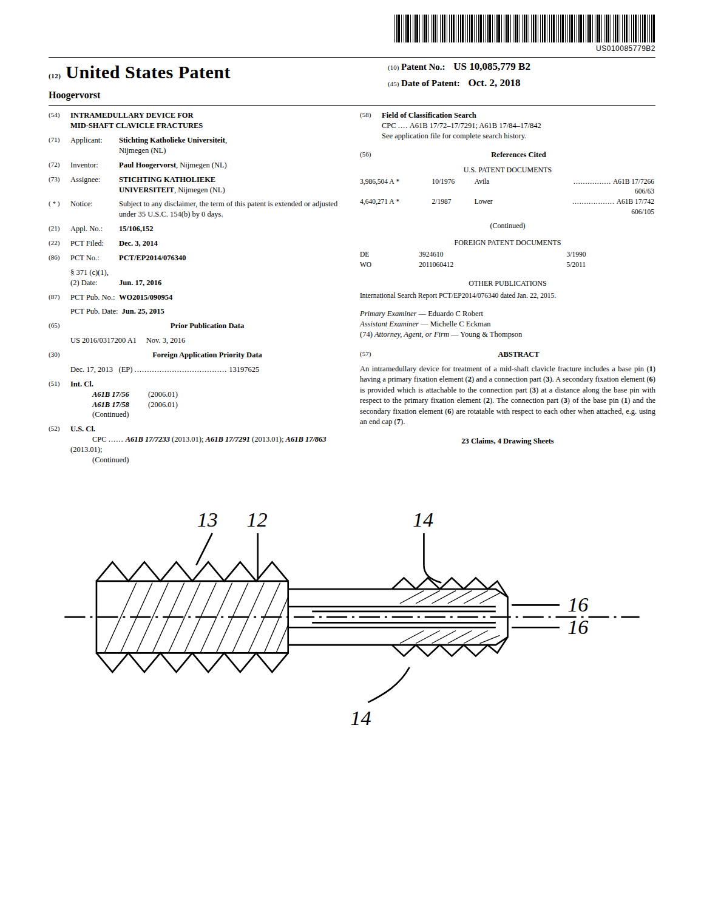US010085779B2
(12) United States Patent
Hoogervorst
(10) Patent No.: US 10,085,779 B2
(45) Date of Patent: Oct. 2, 2018
(54)
INTRAMEDULLARY DEVICE FOR
MID-SHAFT CLAVICLE FRACTURES
(71)
Applicant:
Stichting Katholieke Universiteit,
Nijmegen (NL)
(72)
Inventor:
Paul Hoogervorst, Nijmegen (NL)
(73)
Assignee:
STICHTING KATHOLIEKE
UNIVERSITEIT, Nijmegen (NL)
( * )
Notice:
Subject to any disclaimer, the term of this patent is extended or adjusted under 35 U.S.C. 154(b) by 0 days.
(21)
Appl. No.:
15/106,152
(22)
PCT Filed:
Dec. 3, 2014
(86)
PCT No.:
PCT/EP2014/076340
§ 371 (c)(1),
(2) Date:
Jun. 17, 2016
(87)
PCT Pub. No.:
WO2015/090954
PCT Pub. Date:
Jun. 25, 2015
(65)
Prior Publication Data
US 2016/0317200 A1 Nov. 3, 2016
(30)
Foreign Application Priority Data
Dec. 17, 2013 (EP) ..................................... 13197625
(51)
Int. Cl.
A61B 17/56 (2006.01)
A61B 17/58 (2006.01)
(Continued)
(52)
U.S. Cl.
CPC ...... A61B 17/7233 (2013.01); A61B 17/7291 (2013.01); A61B 17/863 (2013.01);
(Continued)
(58)
Field of Classification Search
CPC .... A61B 17/72–17/7291; A61B 17/84–17/842
See application file for complete search history.
(56)
References Cited
U.S. PATENT DOCUMENTS
| 3,986,504 A * | 10/1976 | Avila | ................ A61B 17/7266 |
| 606/63 |
| 4,640,271 A * | 2/1987 | Lower | .................. A61B 17/742 |
| 606/105 |
(Continued)
FOREIGN PATENT DOCUMENTS
| DE | 3924610 | 3/1990 |
| WO | 2011060412 | 5/2011 |
OTHER PUBLICATIONS
International Search Report PCT/EP2014/076340 dated Jan. 22, 2015.
Primary Examiner — Eduardo C Robert
Assistant Examiner — Michelle C Eckman
(74) Attorney, Agent, or Firm — Young & Thompson
(57)
ABSTRACT
An intramedullary device for treatment of a mid-shaft clavicle fracture includes a base pin (1) having a primary fixation element (2) and a connection part (3). A secondary fixation element (6) is provided which is attachable to the connection part (3) at a distance along the base pin with respect to the primary fixation element (2). The connection part (3) of the base pin (1) and the secondary fixation element (6) are rotatable with respect to each other when attached, e.g. using an end cap (7).
23 Claims, 4 Drawing Sheets
13 12 14 16 16 14